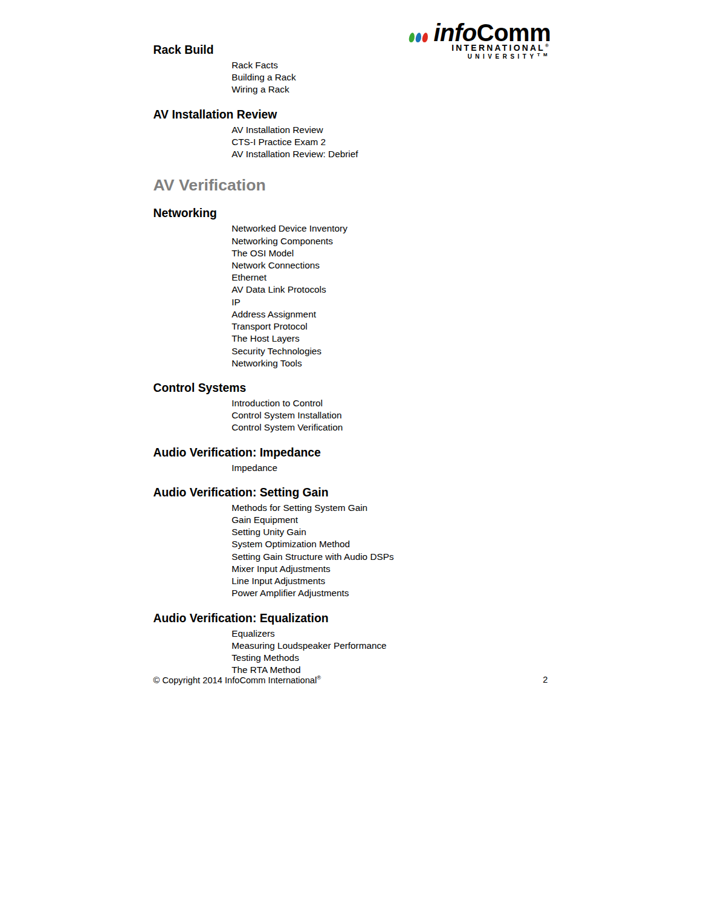info Comm
INTERNATIONAL®
UNIVERSITYTM
Rack Build
Rack Facts
Building a Rack
Wiring a Rack
AV Installation Review
AV Installation Review
CTS-I Practice Exam 2
AV Installation Review: Debrief
AV Verification
Networking
Networked Device Inventory
Networking Components
The OSI Model
Network Connections
Ethernet
AV Data Link Protocols
IP
Address Assignment
Transport Protocol
The Host Layers
Security Technologies
Networking Tools
Control Systems
Introduction to Control
Control System Installation
Control System Verification
Audio Verification: Impedance
Impedance
Audio Verification: Setting Gain
Methods for Setting System Gain
Gain Equipment
Setting Unity Gain
System Optimization Method
Setting Gain Structure with Audio DSPs
Mixer Input Adjustments
Line Input Adjustments
Power Amplifier Adjustments
Audio Verification: Equalization
Equalizers
Measuring Loudspeaker Performance
Testing Methods
The RTA Method
2 © Copyright 2014 InfoComm International®